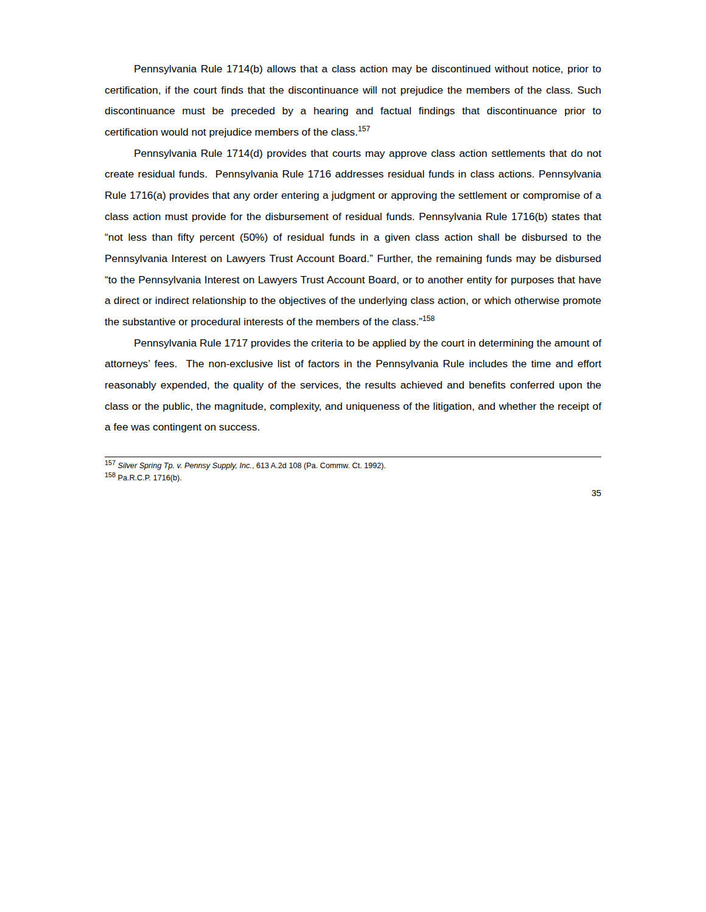Pennsylvania Rule 1714(b) allows that a class action may be discontinued without notice, prior to certification, if the court finds that the discontinuance will not prejudice the members of the class. Such discontinuance must be preceded by a hearing and factual findings that discontinuance prior to certification would not prejudice members of the class.157
Pennsylvania Rule 1714(d) provides that courts may approve class action settlements that do not create residual funds. Pennsylvania Rule 1716 addresses residual funds in class actions. Pennsylvania Rule 1716(a) provides that any order entering a judgment or approving the settlement or compromise of a class action must provide for the disbursement of residual funds. Pennsylvania Rule 1716(b) states that “not less than fifty percent (50%) of residual funds in a given class action shall be disbursed to the Pennsylvania Interest on Lawyers Trust Account Board.” Further, the remaining funds may be disbursed “to the Pennsylvania Interest on Lawyers Trust Account Board, or to another entity for purposes that have a direct or indirect relationship to the objectives of the underlying class action, or which otherwise promote the substantive or procedural interests of the members of the class.”158
Pennsylvania Rule 1717 provides the criteria to be applied by the court in determining the amount of attorneys’ fees. The non-exclusive list of factors in the Pennsylvania Rule includes the time and effort reasonably expended, the quality of the services, the results achieved and benefits conferred upon the class or the public, the magnitude, complexity, and uniqueness of the litigation, and whether the receipt of a fee was contingent on success.
157 Silver Spring Tp. v. Pennsy Supply, Inc., 613 A.2d 108 (Pa. Commw. Ct. 1992).
158 Pa.R.C.P. 1716(b).
35